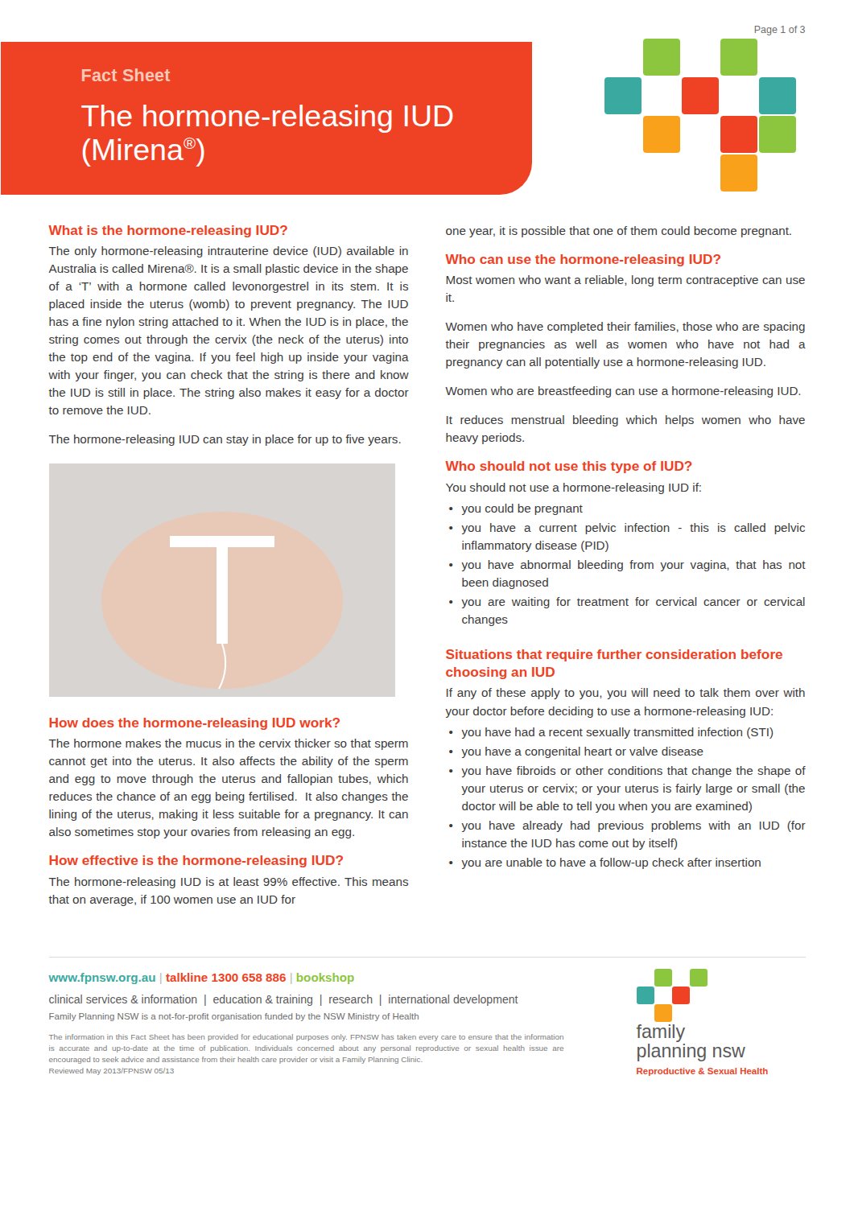Page 1 of 3
Fact Sheet
The hormone-releasing IUD
(Mirena®)
What is the hormone-releasing IUD?
The only hormone-releasing intrauterine device (IUD) available in Australia is called Mirena®. It is a small plastic device in the shape of a ‘T’ with a hormone called levonorgestrel in its stem. It is placed inside the uterus (womb) to prevent pregnancy. The IUD has a fine nylon string attached to it. When the IUD is in place, the string comes out through the cervix (the neck of the uterus) into the top end of the vagina. If you feel high up inside your vagina with your finger, you can check that the string is there and know the IUD is still in place. The string also makes it easy for a doctor to remove the IUD.
The hormone-releasing IUD can stay in place for up to five years.
How does the hormone-releasing IUD work?
The hormone makes the mucus in the cervix thicker so that sperm cannot get into the uterus. It also affects the ability of the sperm and egg to move through the uterus and fallopian tubes, which reduces the chance of an egg being fertilised. It also changes the lining of the uterus, making it less suitable for a pregnancy. It can also sometimes stop your ovaries from releasing an egg.
How effective is the hormone-releasing IUD?
The hormone-releasing IUD is at least 99% effective. This means that on average, if 100 women use an IUD for
one year, it is possible that one of them could become pregnant.
Who can use the hormone-releasing IUD?
Most women who want a reliable, long term contraceptive can use it.
Women who have completed their families, those who are spacing their pregnancies as well as women who have not had a pregnancy can all potentially use a hormone-releasing IUD.
Women who are breastfeeding can use a hormone-releasing IUD.
It reduces menstrual bleeding which helps women who have heavy periods.
Who should not use this type of IUD?
You should not use a hormone-releasing IUD if:
you could be pregnant
you have a current pelvic infection - this is called pelvic inflammatory disease (PID)
you have abnormal bleeding from your vagina, that has not been diagnosed
you are waiting for treatment for cervical cancer or cervical changes
Situations that require further consideration before choosing an IUD
If any of these apply to you, you will need to talk them over with your doctor before deciding to use a hormone-releasing IUD:
you have had a recent sexually transmitted infection (STI)
you have a congenital heart or valve disease
you have fibroids or other conditions that change the shape of your uterus or cervix; or your uterus is fairly large or small (the doctor will be able to tell you when you are examined)
you have already had previous problems with an IUD (for instance the IUD has come out by itself)
you are unable to have a follow-up check after insertion
www.fpnsw.org.au | talkline 1300 658 886 | bookshop
clinical services & information | education & training | research | international development
Family Planning NSW is a not-for-profit organisation funded by the NSW Ministry of Health
The information in this Fact Sheet has been provided for educational purposes only. FPNSW has taken every care to ensure that the information is accurate and up-to-date at the time of publication. Individuals concerned about any personal reproductive or sexual health issue are encouraged to seek advice and assistance from their health care provider or visit a Family Planning Clinic.
Reviewed May 2013/FPNSW 05/13
family planning nsw
Reproductive & Sexual Health